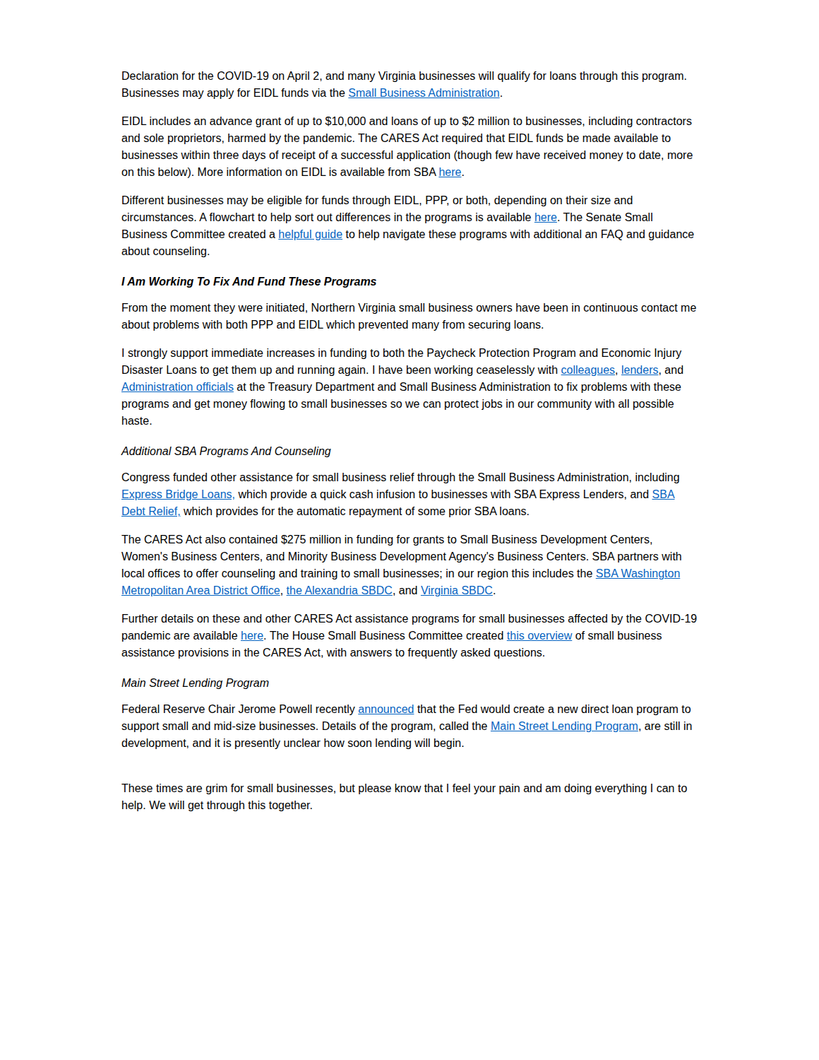Declaration for the COVID-19 on April 2, and many Virginia businesses will qualify for loans through this program. Businesses may apply for EIDL funds via the Small Business Administration.
EIDL includes an advance grant of up to $10,000 and loans of up to $2 million to businesses, including contractors and sole proprietors, harmed by the pandemic. The CARES Act required that EIDL funds be made available to businesses within three days of receipt of a successful application (though few have received money to date, more on this below). More information on EIDL is available from SBA here.
Different businesses may be eligible for funds through EIDL, PPP, or both, depending on their size and circumstances. A flowchart to help sort out differences in the programs is available here. The Senate Small Business Committee created a helpful guide to help navigate these programs with additional an FAQ and guidance about counseling.
I Am Working To Fix And Fund These Programs
From the moment they were initiated, Northern Virginia small business owners have been in continuous contact me about problems with both PPP and EIDL which prevented many from securing loans.
I strongly support immediate increases in funding to both the Paycheck Protection Program and Economic Injury Disaster Loans to get them up and running again. I have been working ceaselessly with colleagues, lenders, and Administration officials at the Treasury Department and Small Business Administration to fix problems with these programs and get money flowing to small businesses so we can protect jobs in our community with all possible haste.
Additional SBA Programs And Counseling
Congress funded other assistance for small business relief through the Small Business Administration, including Express Bridge Loans, which provide a quick cash infusion to businesses with SBA Express Lenders, and SBA Debt Relief, which provides for the automatic repayment of some prior SBA loans.
The CARES Act also contained $275 million in funding for grants to Small Business Development Centers, Women's Business Centers, and Minority Business Development Agency's Business Centers. SBA partners with local offices to offer counseling and training to small businesses; in our region this includes the SBA Washington Metropolitan Area District Office, the Alexandria SBDC, and Virginia SBDC.
Further details on these and other CARES Act assistance programs for small businesses affected by the COVID-19 pandemic are available here. The House Small Business Committee created this overview of small business assistance provisions in the CARES Act, with answers to frequently asked questions.
Main Street Lending Program
Federal Reserve Chair Jerome Powell recently announced that the Fed would create a new direct loan program to support small and mid-size businesses. Details of the program, called the Main Street Lending Program, are still in development, and it is presently unclear how soon lending will begin.
These times are grim for small businesses, but please know that I feel your pain and am doing everything I can to help. We will get through this together.